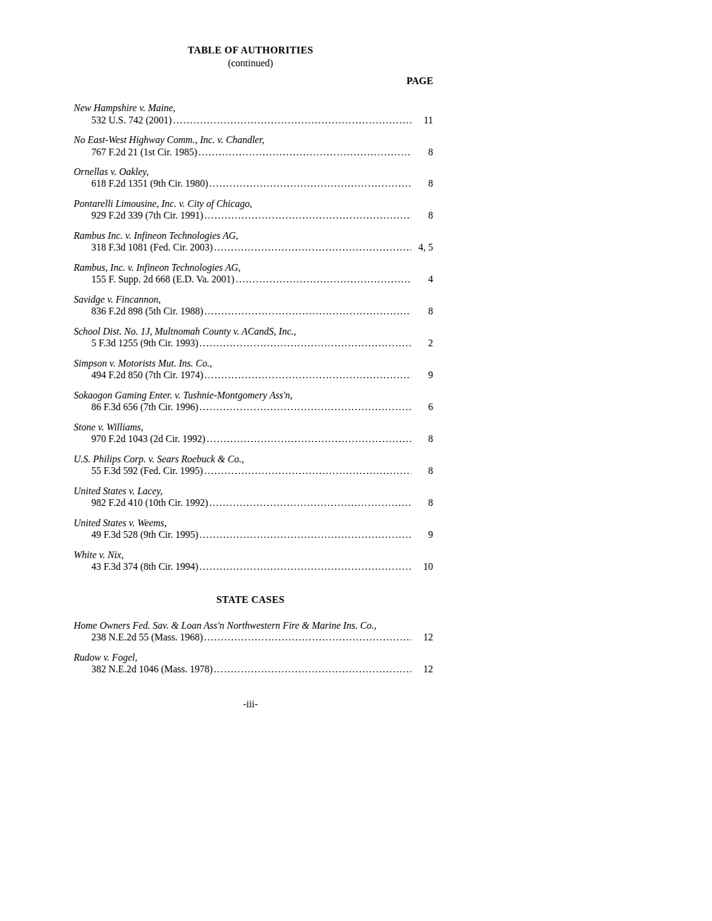TABLE OF AUTHORITIES
(continued)
PAGE
New Hampshire v. Maine,
532 U.S. 742 (2001) ......................................................................................................... 11
No East-West Highway Comm., Inc. v. Chandler,
767 F.2d 21 (1st Cir. 1985) ................................................................................................. 8
Ornellas v. Oakley,
618 F.2d 1351 (9th Cir. 1980) .............................................................................................. 8
Pontarelli Limousine, Inc. v. City of Chicago,
929 F.2d 339 (7th Cir. 1991) ................................................................................................ 8
Rambus Inc. v. Infineon Technologies AG,
318 F.3d 1081 (Fed. Cir. 2003) ....................................................................................... 4, 5
Rambus, Inc. v. Infineon Technologies AG,
155 F. Supp. 2d 668 (E.D. Va. 2001) ................................................................................... 4
Savidge v. Fincannon,
836 F.2d 898 (5th Cir. 1988) ................................................................................................ 8
School Dist. No. 1J, Multnomah County v. ACandS, Inc.,
5 F.3d 1255 (9th Cir. 1993) ................................................................................................. 2
Simpson v. Motorists Mut. Ins. Co.,
494 F.2d 850 (7th Cir. 1974) ................................................................................................ 9
Sokaogon Gaming Enter. v. Tushnie-Montgomery Ass'n,
86 F.3d 656 (7th Cir. 1996) ................................................................................................. 6
Stone v. Williams,
970 F.2d 1043 (2d Cir. 1992) ............................................................................................... 8
U.S. Philips Corp. v. Sears Roebuck & Co.,
55 F.3d 592 (Fed. Cir. 1995) ................................................................................................ 8
United States v. Lacey,
982 F.2d 410 (10th Cir. 1992) .............................................................................................. 8
United States v. Weems,
49 F.3d 528 (9th Cir. 1995) ................................................................................................. 9
White v. Nix,
43 F.3d 374 (8th Cir. 1994) ............................................................................................... 10
STATE CASES
Home Owners Fed. Sav. & Loan Ass'n Northwestern Fire & Marine Ins. Co.,
238 N.E.2d 55 (Mass. 1968) ............................................................................................... 12
Rudow v. Fogel,
382 N.E.2d 1046 (Mass. 1978) .......................................................................................... 12
-iii-